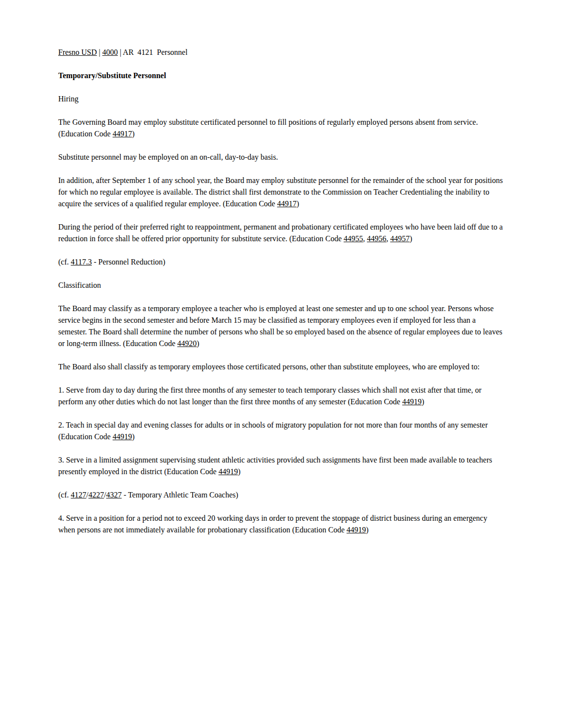Fresno USD | 4000 | AR 4121 Personnel
Temporary/Substitute Personnel
Hiring
The Governing Board may employ substitute certificated personnel to fill positions of regularly employed persons absent from service. (Education Code 44917)
Substitute personnel may be employed on an on-call, day-to-day basis.
In addition, after September 1 of any school year, the Board may employ substitute personnel for the remainder of the school year for positions for which no regular employee is available. The district shall first demonstrate to the Commission on Teacher Credentialing the inability to acquire the services of a qualified regular employee. (Education Code 44917)
During the period of their preferred right to reappointment, permanent and probationary certificated employees who have been laid off due to a reduction in force shall be offered prior opportunity for substitute service. (Education Code 44955, 44956, 44957)
(cf. 4117.3 - Personnel Reduction)
Classification
The Board may classify as a temporary employee a teacher who is employed at least one semester and up to one school year. Persons whose service begins in the second semester and before March 15 may be classified as temporary employees even if employed for less than a semester. The Board shall determine the number of persons who shall be so employed based on the absence of regular employees due to leaves or long-term illness. (Education Code 44920)
The Board also shall classify as temporary employees those certificated persons, other than substitute employees, who are employed to:
1. Serve from day to day during the first three months of any semester to teach temporary classes which shall not exist after that time, or perform any other duties which do not last longer than the first three months of any semester (Education Code 44919)
2. Teach in special day and evening classes for adults or in schools of migratory population for not more than four months of any semester (Education Code 44919)
3. Serve in a limited assignment supervising student athletic activities provided such assignments have first been made available to teachers presently employed in the district (Education Code 44919)
(cf. 4127/4227/4327 - Temporary Athletic Team Coaches)
4. Serve in a position for a period not to exceed 20 working days in order to prevent the stoppage of district business during an emergency when persons are not immediately available for probationary classification (Education Code 44919)